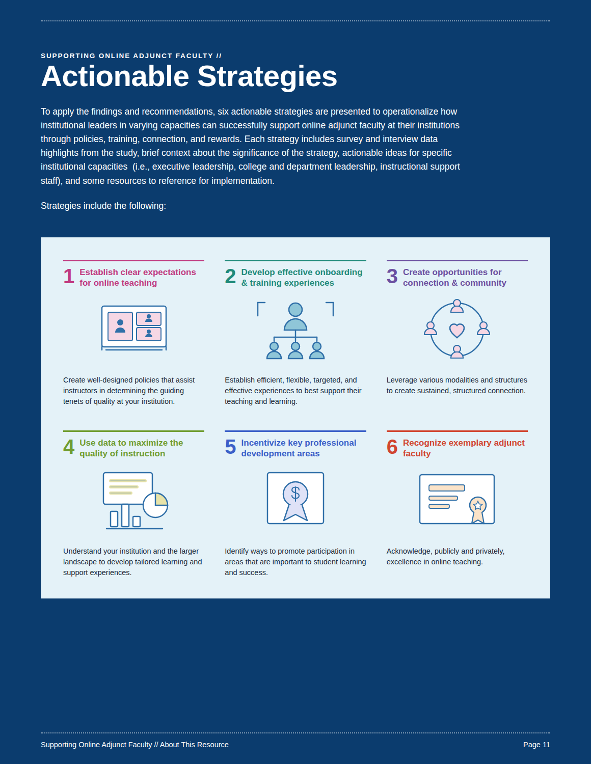Supporting Online Adjunct Faculty //
Actionable Strategies
To apply the findings and recommendations, six actionable strategies are presented to operationalize how institutional leaders in varying capacities can successfully support online adjunct faculty at their institutions through policies, training, connection, and rewards. Each strategy includes survey and interview data highlights from the study, brief context about the significance of the strategy, actionable ideas for specific institutional capacities (i.e., executive leadership, college and department leadership, instructional support staff), and some resources to reference for implementation.
Strategies include the following:
1
Establish clear expectations for online teaching
Create well-designed policies that assist instructors in determining the guiding tenets of quality at your institution.
2
Develop effective onboarding & training experiences
Establish efficient, flexible, targeted, and effective experiences to best support their teaching and learning.
3
Create opportunities for connection & community
Leverage various modalities and structures to create sustained, structured connection.
4
Use data to maximize the quality of instruction
Understand your institution and the larger landscape to develop tailored learning and support experiences.
5
Incentivize key professional development areas
Identify ways to promote participation in areas that are important to student learning and success.
6
Recognize exemplary adjunct faculty
Acknowledge, publicly and privately, excellence in online teaching.
Supporting Online Adjunct Faculty // About This Resource Page 11